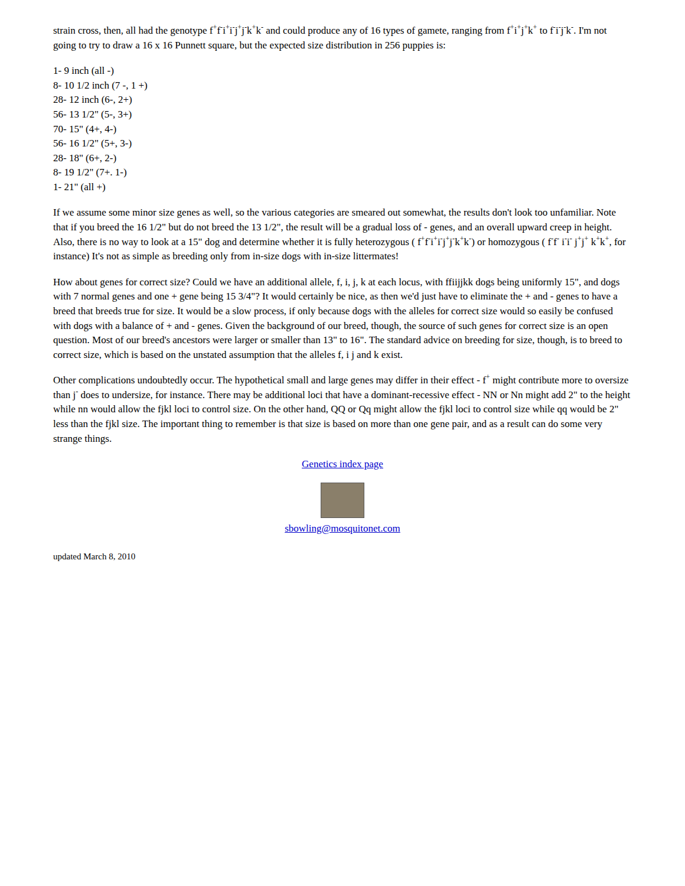strain cross, then, all had the genotype f+f-i+i-j+j-k+k- and could produce any of 16 types of gamete, ranging from f+i+j+k+ to f-i-j-k-. I'm not going to try to draw a 16 x 16 Punnett square, but the expected size distribution in 256 puppies is:
1- 9 inch (all -)
8- 10 1/2 inch (7 -, 1 +)
28- 12 inch (6-, 2+)
56- 13 1/2" (5-, 3+)
70- 15" (4+, 4-)
56- 16 1/2" (5+, 3-)
28- 18" (6+, 2-)
8- 19 1/2" (7+. 1-)
1- 21" (all +)
If we assume some minor size genes as well, so the various categories are smeared out somewhat, the results don't look too unfamiliar. Note that if you breed the 16 1/2" but do not breed the 13 1/2", the result will be a gradual loss of - genes, and an overall upward creep in height. Also, there is no way to look at a 15" dog and determine whether it is fully heterozygous ( f+f-i+i-j+j-k+k-) or homozygous ( f-f- i-i- j+j+ k+k+, for instance) It's not as simple as breeding only from in-size dogs with in-size littermates!
How about genes for correct size? Could we have an additional allele, f, i, j, k at each locus, with ffiijjkk dogs being uniformly 15", and dogs with 7 normal genes and one + gene being 15 3/4"? It would certainly be nice, as then we'd just have to eliminate the + and - genes to have a breed that breeds true for size. It would be a slow process, if only because dogs with the alleles for correct size would so easily be confused with dogs with a balance of + and - genes. Given the background of our breed, though, the source of such genes for correct size is an open question. Most of our breed's ancestors were larger or smaller than 13" to 16". The standard advice on breeding for size, though, is to breed to correct size, which is based on the unstated assumption that the alleles f, i j and k exist.
Other complications undoubtedly occur. The hypothetical small and large genes may differ in their effect - f+ might contribute more to oversize than j- does to undersize, for instance. There may be additional loci that have a dominant-recessive effect - NN or Nn might add 2" to the height while nn would allow the fjkl loci to control size. On the other hand, QQ or Qq might allow the fjkl loci to control size while qq would be 2" less than the fjkl size. The important thing to remember is that size is based on more than one gene pair, and as a result can do some very strange things.
Genetics index page
sbowling@mosquitonet.com
updated March 8, 2010